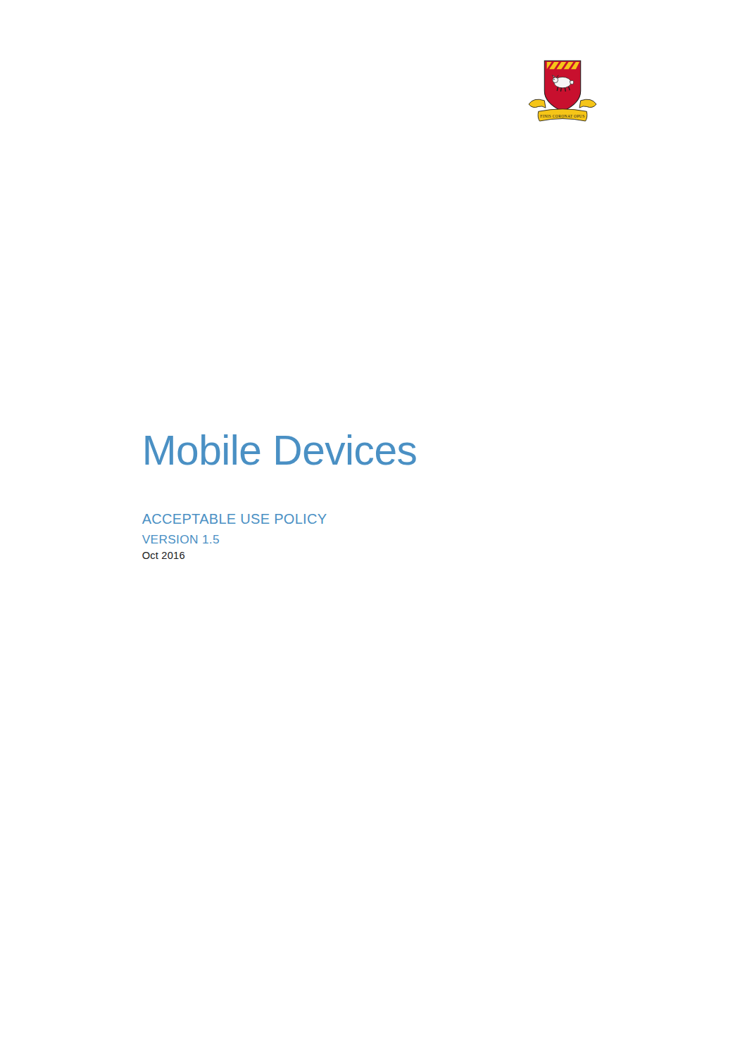FINIS CORONAT OPUS
Mobile Devices
ACCEPTABLE USE POLICY
VERSION 1.5
Oct 2016